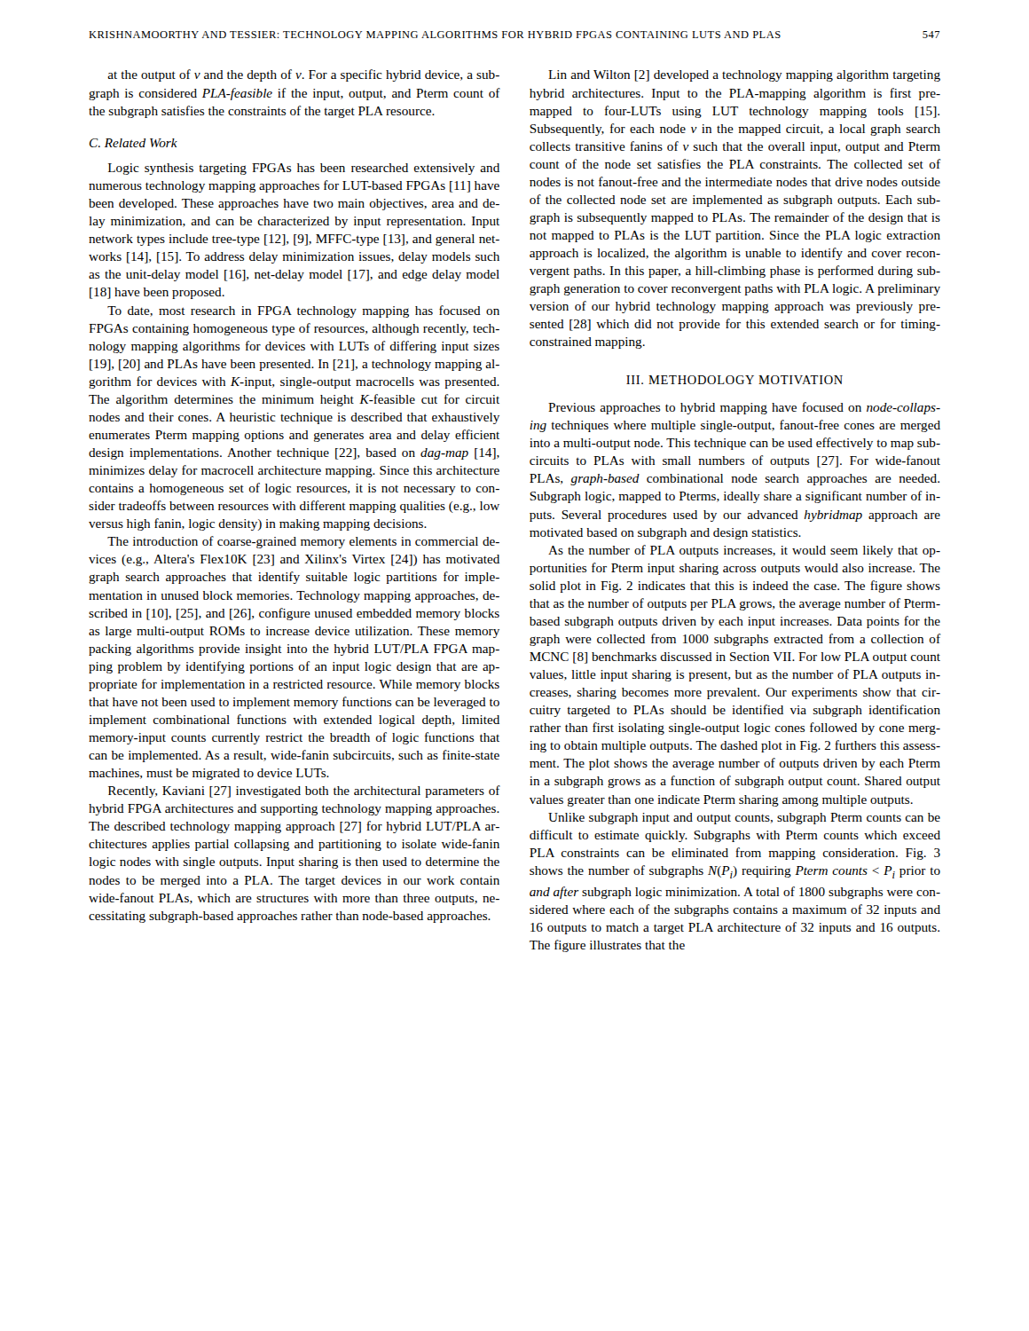Krishnamoorthy and Tessier: Technology Mapping Algorithms for Hybrid FPGAs Containing LUTs and PLAs 547
at the output of v and the depth of v. For a specific hybrid device, a subgraph is considered PLA-feasible if the input, output, and Pterm count of the subgraph satisfies the constraints of the target PLA resource.
C. Related Work
Logic synthesis targeting FPGAs has been researched extensively and numerous technology mapping approaches for LUT-based FPGAs [11] have been developed. These approaches have two main objectives, area and delay minimization, and can be characterized by input representation. Input network types include tree-type [12], [9], MFFC-type [13], and general networks [14], [15]. To address delay minimization issues, delay models such as the unit-delay model [16], net-delay model [17], and edge delay model [18] have been proposed.
To date, most research in FPGA technology mapping has focused on FPGAs containing homogeneous type of resources, although recently, technology mapping algorithms for devices with LUTs of differing input sizes [19], [20] and PLAs have been presented. In [21], a technology mapping algorithm for devices with K-input, single-output macrocells was presented. The algorithm determines the minimum height K-feasible cut for circuit nodes and their cones. A heuristic technique is described that exhaustively enumerates Pterm mapping options and generates area and delay efficient design implementations. Another technique [22], based on dag-map [14], minimizes delay for macrocell architecture mapping. Since this architecture contains a homogeneous set of logic resources, it is not necessary to consider tradeoffs between resources with different mapping qualities (e.g., low versus high fanin, logic density) in making mapping decisions.
The introduction of coarse-grained memory elements in commercial devices (e.g., Altera's Flex10K [23] and Xilinx's Virtex [24]) has motivated graph search approaches that identify suitable logic partitions for implementation in unused block memories. Technology mapping approaches, described in [10], [25], and [26], configure unused embedded memory blocks as large multi-output ROMs to increase device utilization. These memory packing algorithms provide insight into the hybrid LUT/PLA FPGA mapping problem by identifying portions of an input logic design that are appropriate for implementation in a restricted resource. While memory blocks that have not been used to implement memory functions can be leveraged to implement combinational functions with extended logical depth, limited memory-input counts currently restrict the breadth of logic functions that can be implemented. As a result, wide-fanin subcircuits, such as finite-state machines, must be migrated to device LUTs.
Recently, Kaviani [27] investigated both the architectural parameters of hybrid FPGA architectures and supporting technology mapping approaches. The described technology mapping approach [27] for hybrid LUT/PLA architectures applies partial collapsing and partitioning to isolate wide-fanin logic nodes with single outputs. Input sharing is then used to determine the nodes to be merged into a PLA. The target devices in our work contain wide-fanout PLAs, which are structures with more than three outputs, necessitating subgraph-based approaches rather than node-based approaches.
Lin and Wilton [2] developed a technology mapping algorithm targeting hybrid architectures. Input to the PLA-mapping algorithm is first pre-mapped to four-LUTs using LUT technology mapping tools [15]. Subsequently, for each node v in the mapped circuit, a local graph search collects transitive fanins of v such that the overall input, output and Pterm count of the node set satisfies the PLA constraints. The collected set of nodes is not fanout-free and the intermediate nodes that drive nodes outside of the collected node set are implemented as subgraph outputs. Each subgraph is subsequently mapped to PLAs. The remainder of the design that is not mapped to PLAs is the LUT partition. Since the PLA logic extraction approach is localized, the algorithm is unable to identify and cover reconvergent paths. In this paper, a hill-climbing phase is performed during subgraph generation to cover reconvergent paths with PLA logic. A preliminary version of our hybrid technology mapping approach was previously presented [28] which did not provide for this extended search or for timing-constrained mapping.
III. Methodology Motivation
Previous approaches to hybrid mapping have focused on node-collapsing techniques where multiple single-output, fanout-free cones are merged into a multi-output node. This technique can be used effectively to map subcircuits to PLAs with small numbers of outputs [27]. For wide-fanout PLAs, graph-based combinational node search approaches are needed. Subgraph logic, mapped to Pterms, ideally share a significant number of inputs. Several procedures used by our advanced hybridmap approach are motivated based on subgraph and design statistics.
As the number of PLA outputs increases, it would seem likely that opportunities for Pterm input sharing across outputs would also increase. The solid plot in Fig. 2 indicates that this is indeed the case. The figure shows that as the number of outputs per PLA grows, the average number of Pterm-based subgraph outputs driven by each input increases. Data points for the graph were collected from 1000 subgraphs extracted from a collection of MCNC [8] benchmarks discussed in Section VII. For low PLA output count values, little input sharing is present, but as the number of PLA outputs increases, sharing becomes more prevalent. Our experiments show that circuitry targeted to PLAs should be identified via subgraph identification rather than first isolating single-output logic cones followed by cone merging to obtain multiple outputs. The dashed plot in Fig. 2 furthers this assessment. The plot shows the average number of outputs driven by each Pterm in a subgraph grows as a function of subgraph output count. Shared output values greater than one indicate Pterm sharing among multiple outputs.
Unlike subgraph input and output counts, subgraph Pterm counts can be difficult to estimate quickly. Subgraphs with Pterm counts which exceed PLA constraints can be eliminated from mapping consideration. Fig. 3 shows the number of subgraphs N(Pi) requiring Pterm counts < Pi prior to and after subgraph logic minimization. A total of 1800 subgraphs were considered where each of the subgraphs contains a maximum of 32 inputs and 16 outputs to match a target PLA architecture of 32 inputs and 16 outputs. The figure illustrates that the